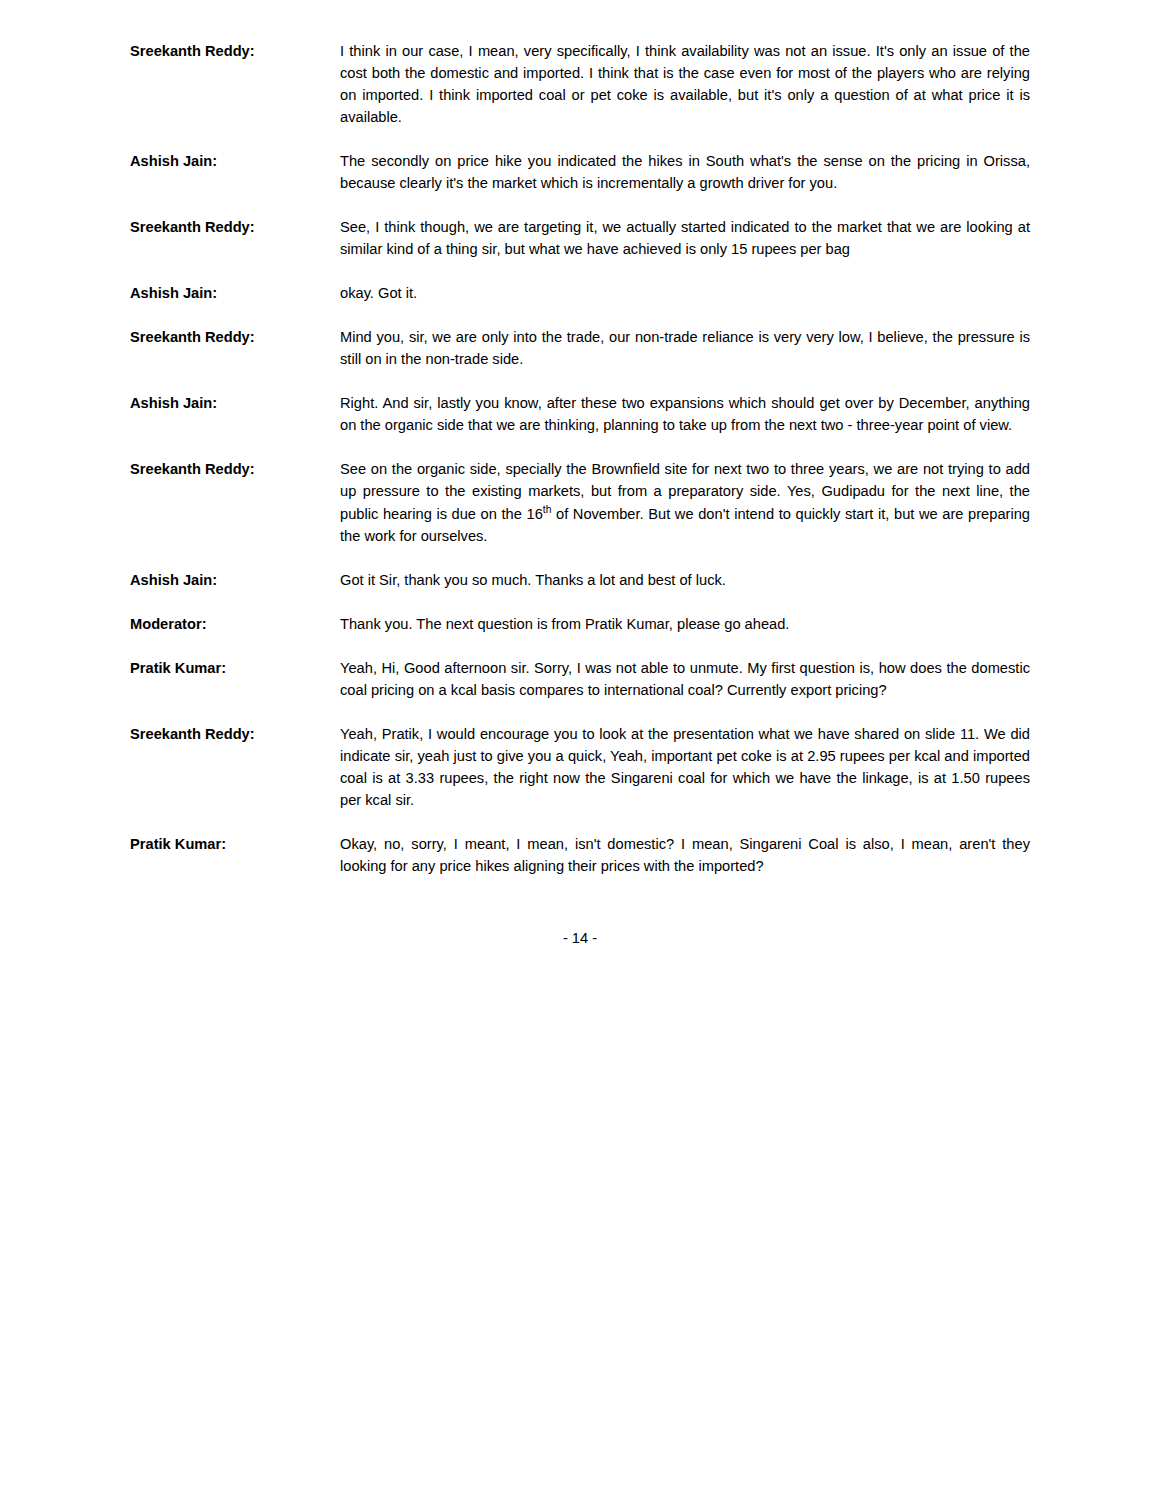Sreekanth Reddy:
I think in our case, I mean, very specifically, I think availability was not an issue. It's only an issue of the cost both the domestic and imported. I think that is the case even for most of the players who are relying on imported. I think imported coal or pet coke is available, but it's only a question of at what price it is available.
Ashish Jain:
The secondly on price hike you indicated the hikes in South what's the sense on the pricing in Orissa, because clearly it's the market which is incrementally a growth driver for you.
Sreekanth Reddy:
See, I think though, we are targeting it, we actually started indicated to the market that we are looking at similar kind of a thing sir, but what we have achieved is only 15 rupees per bag
Ashish Jain:
okay. Got it.
Sreekanth Reddy:
Mind you, sir, we are only into the trade, our non-trade reliance is very very low, I believe, the pressure is still on in the non-trade side.
Ashish Jain:
Right. And sir, lastly you know, after these two expansions which should get over by December, anything on the organic side that we are thinking, planning to take up from the next two - three-year point of view.
Sreekanth Reddy:
See on the organic side, specially the Brownfield site for next two to three years, we are not trying to add up pressure to the existing markets, but from a preparatory side. Yes, Gudipadu for the next line, the public hearing is due on the 16th of November. But we don't intend to quickly start it, but we are preparing the work for ourselves.
Ashish Jain:
Got it Sir, thank you so much. Thanks a lot and best of luck.
Moderator:
Thank you. The next question is from Pratik Kumar, please go ahead.
Pratik Kumar:
Yeah, Hi, Good afternoon sir. Sorry, I was not able to unmute. My first question is, how does the domestic coal pricing on a kcal basis compares to international coal? Currently export pricing?
Sreekanth Reddy:
Yeah, Pratik, I would encourage you to look at the presentation what we have shared on slide 11. We did indicate sir, yeah just to give you a quick, Yeah, important pet coke is at 2.95 rupees per kcal and imported coal is at 3.33 rupees, the right now the Singareni coal for which we have the linkage, is at 1.50 rupees per kcal sir.
Pratik Kumar:
Okay, no, sorry, I meant, I mean, isn't domestic? I mean, Singareni Coal is also, I mean, aren't they looking for any price hikes aligning their prices with the imported?
- 14 -